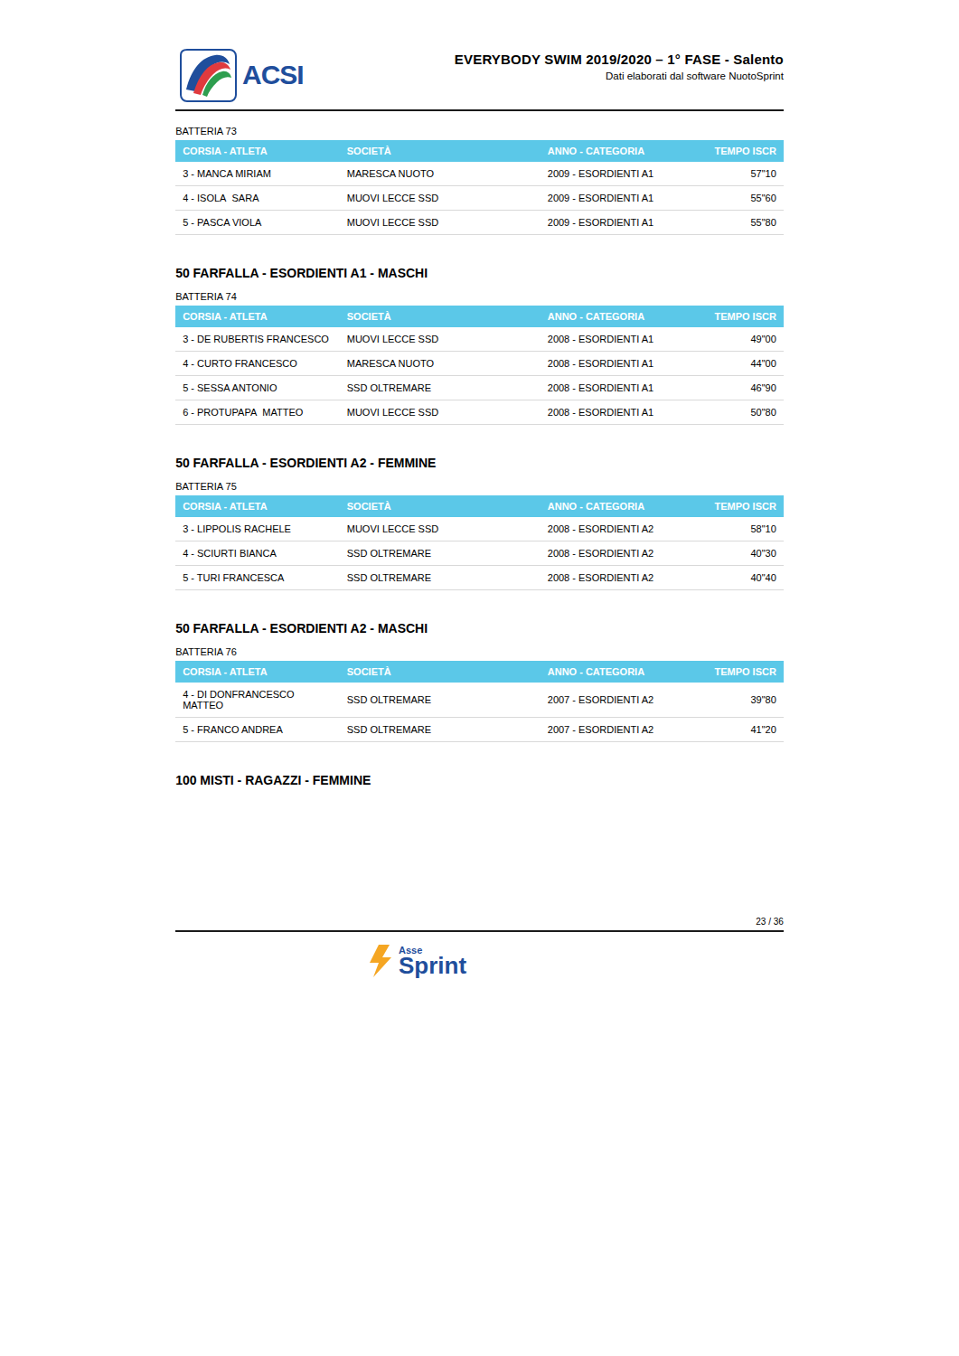ACSI
EVERYBODY SWIM 2019/2020 – 1° FASE - Salento
Dati elaborati dal software NuotoSprint
BATTERIA 73
| CORSIA - ATLETA | SOCIETÀ | ANNO - CATEGORIA | TEMPO ISCR |
| --- | --- | --- | --- |
| 3 - MANCA MIRIAM | MARESCA NUOTO | 2009 - ESORDIENTI A1 | 57"10 |
| 4 - ISOLA SARA | MUOVI LECCE SSD | 2009 - ESORDIENTI A1 | 55"60 |
| 5 - PASCA VIOLA | MUOVI LECCE SSD | 2009 - ESORDIENTI A1 | 55"80 |
50 FARFALLA - ESORDIENTI A1 - MASCHI
BATTERIA 74
| CORSIA - ATLETA | SOCIETÀ | ANNO - CATEGORIA | TEMPO ISCR |
| --- | --- | --- | --- |
| 3 - DE RUBERTIS FRANCESCO | MUOVI LECCE SSD | 2008 - ESORDIENTI A1 | 49"00 |
| 4 - CURTO FRANCESCO | MARESCA NUOTO | 2008 - ESORDIENTI A1 | 44"00 |
| 5 - SESSA ANTONIO | SSD OLTREMARE | 2008 - ESORDIENTI A1 | 46"90 |
| 6 - PROTUPAPA MATTEO | MUOVI LECCE SSD | 2008 - ESORDIENTI A1 | 50"80 |
50 FARFALLA - ESORDIENTI A2 - FEMMINE
BATTERIA 75
| CORSIA - ATLETA | SOCIETÀ | ANNO - CATEGORIA | TEMPO ISCR |
| --- | --- | --- | --- |
| 3 - LIPPOLIS RACHELE | MUOVI LECCE SSD | 2008 - ESORDIENTI A2 | 58"10 |
| 4 - SCIURTI BIANCA | SSD OLTREMARE | 2008 - ESORDIENTI A2 | 40"30 |
| 5 - TURI FRANCESCA | SSD OLTREMARE | 2008 - ESORDIENTI A2 | 40"40 |
50 FARFALLA - ESORDIENTI A2 - MASCHI
BATTERIA 76
| CORSIA - ATLETA | SOCIETÀ | ANNO - CATEGORIA | TEMPO ISCR |
| --- | --- | --- | --- |
| 4 - DI DONFRANCESCO MATTEO | SSD OLTREMARE | 2007 - ESORDIENTI A2 | 39"80 |
| 5 - FRANCO ANDREA | SSD OLTREMARE | 2007 - ESORDIENTI A2 | 41"20 |
100 MISTI - RAGAZZI - FEMMINE
23 / 36
Asse Sprint